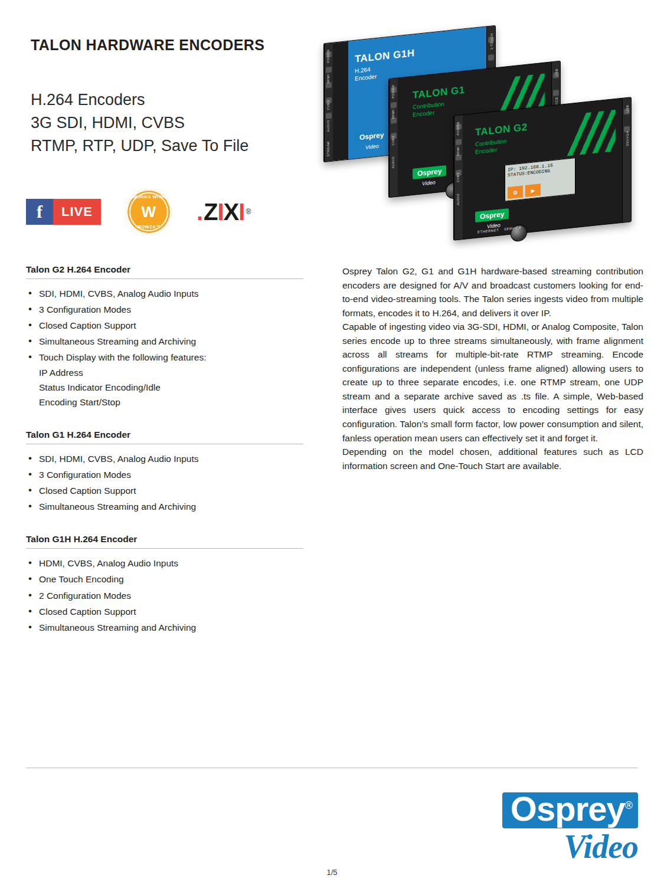TALON HARDWARE ENCODERS
H.264 Encoders
3G SDI, HDMI, CVBS
RTMP, RTP, UDP, Save To File
f
LIVE
WORKS WITH
W
WOWZA™
. ZIXI®
POWER
HDMI
CVBS
AUDIO
STREAM
1-TOUCH
SERVICE
TALON G1H
H.264
Encoder
Osprey
Video
POWER
HDMI
CVBS
AUDIO
USB
SERVICE
TALON G1
Contribution
Encoder
Osprey
Video
POWER
HDMI
CVBS
AUDIO
USB
SDI/VGA
TALON G2
Contribution
Encoder
IP: 192.168.1.16
STATUS:ENCODING
⚙
▶
Osprey
Video
ETHERNET SERVICE
Talon G2 H.264 Encoder
SDI, HDMI, CVBS, Analog Audio Inputs
3 Configuration Modes
Closed Caption Support
Simultaneous Streaming and Archiving
Touch Display with the following features: IP Address Status Indicator Encoding/Idle Encoding Start/Stop
Talon G1 H.264 Encoder
SDI, HDMI, CVBS, Analog Audio Inputs
3 Configuration Modes
Closed Caption Support
Simultaneous Streaming and Archiving
Talon G1H H.264 Encoder
HDMI, CVBS, Analog Audio Inputs
One Touch Encoding
2 Configuration Modes
Closed Caption Support
Simultaneous Streaming and Archiving
Osprey Talon G2, G1 and G1H hardware-based streaming contribution encoders are designed for A/V and broadcast customers looking for end-to-end video-streaming tools. The Talon series ingests video from multiple formats, encodes it to H.264, and delivers it over IP.
Capable of ingesting video via 3G-SDI, HDMI, or Analog Composite, Talon series encode up to three streams simultaneously, with frame alignment across all streams for multiple-bit-rate RTMP streaming. Encode configurations are independent (unless frame aligned) allowing users to create up to three separate encodes, i.e. one RTMP stream, one UDP stream and a separate archive saved as .ts file. A simple, Web-based interface gives users quick access to encoding settings for easy configuration. Talon’s small form factor, low power consumption and silent, fanless operation mean users can effectively set it and forget it.
Depending on the model chosen, additional features such as LCD information screen and One-Touch Start are available.
Osprey® Video
1/5